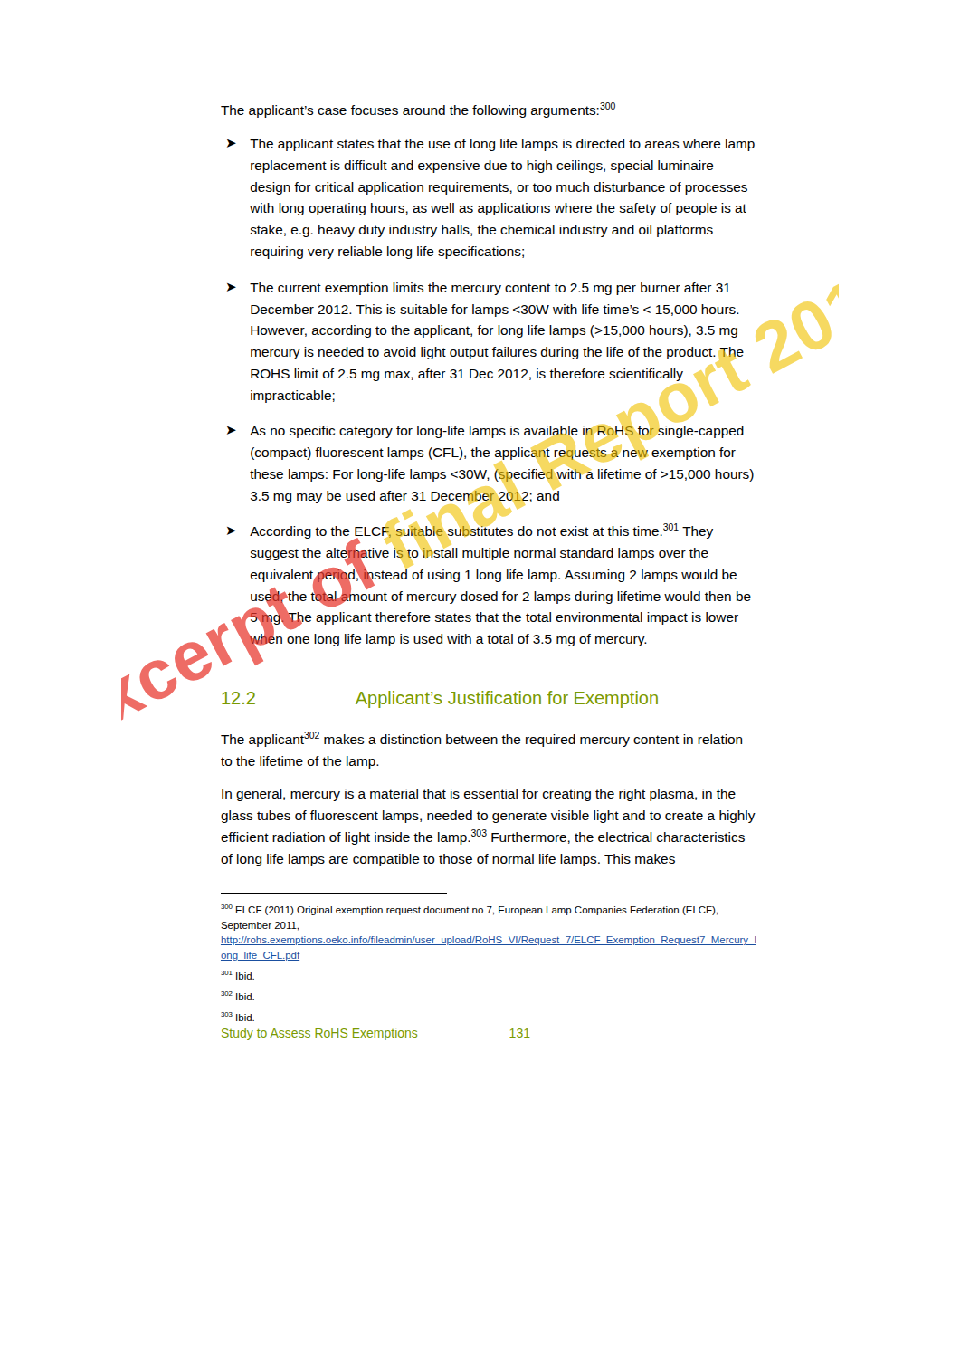Excerpt of final Report 2013
The applicant’s case focuses around the following arguments:300
The applicant states that the use of long life lamps is directed to areas where lamp replacement is difficult and expensive due to high ceilings, special luminaire design for critical application requirements, or too much disturbance of processes with long operating hours, as well as applications where the safety of people is at stake, e.g. heavy duty industry halls, the chemical industry and oil platforms requiring very reliable long life specifications;
The current exemption limits the mercury content to 2.5 mg per burner after 31 December 2012. This is suitable for lamps <30W with life time’s < 15,000 hours. However, according to the applicant, for long life lamps (>15,000 hours), 3.5 mg mercury is needed to avoid light output failures during the life of the product. The ROHS limit of 2.5 mg max, after 31 Dec 2012, is therefore scientifically impracticable;
As no specific category for long-life lamps is available in RoHS for single-capped (compact) fluorescent lamps (CFL), the applicant requests a new exemption for these lamps: For long-life lamps <30W, (specified with a lifetime of >15,000 hours) 3.5 mg may be used after 31 December 2012; and
According to the ELCF, suitable substitutes do not exist at this time.301 They suggest the alternative is to install multiple normal standard lamps over the equivalent period, instead of using 1 long life lamp. Assuming 2 lamps would be used, the total amount of mercury dosed for 2 lamps during lifetime would then be 5 mg. The applicant therefore states that the total environmental impact is lower when one long life lamp is used with a total of 3.5 mg of mercury.
12.2 Applicant’s Justification for Exemption
The applicant302 makes a distinction between the required mercury content in relation to the lifetime of the lamp.
In general, mercury is a material that is essential for creating the right plasma, in the glass tubes of fluorescent lamps, needed to generate visible light and to create a highly efficient radiation of light inside the lamp.303 Furthermore, the electrical characteristics of long life lamps are compatible to those of normal life lamps. This makes
300 ELCF (2011) Original exemption request document no 7, European Lamp Companies Federation (ELCF), September 2011,
http://rohs.exemptions.oeko.info/fileadmin/user_upload/RoHS_VI/Request_7/ELCF_Exemption_Request7_Mercury_long_life_CFL.pdf
301 Ibid.
302 Ibid.
303 Ibid.
Study to Assess RoHS Exemptions131